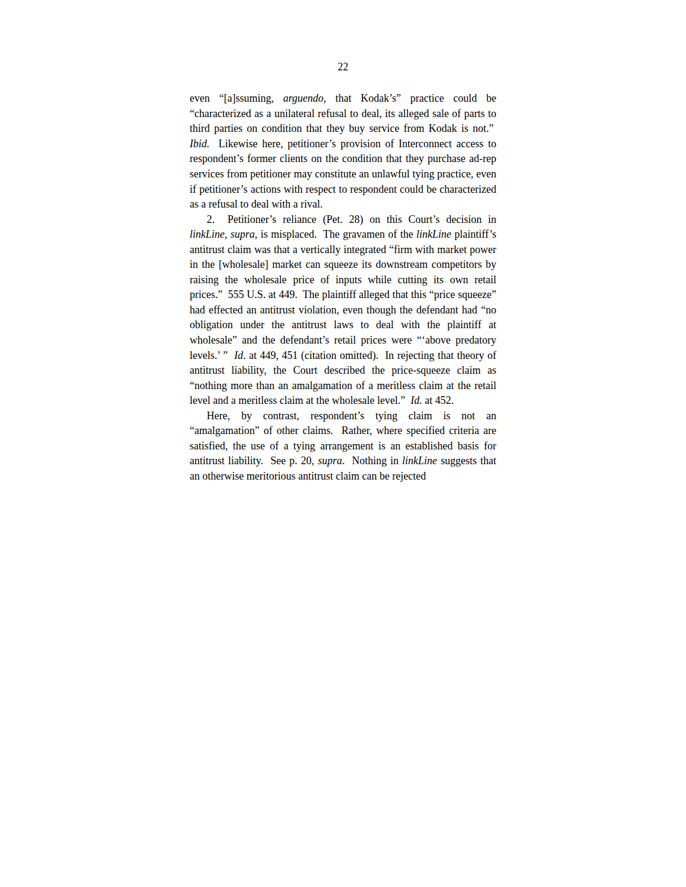22
even “[a]ssuming, arguendo, that Kodak’s” practice could be “characterized as a unilateral refusal to deal, its alleged sale of parts to third parties on condition that they buy service from Kodak is not.” Ibid. Likewise here, petitioner’s provision of Interconnect access to respondent’s former clients on the condition that they purchase ad-rep services from petitioner may constitute an unlawful tying practice, even if petitioner’s actions with respect to respondent could be characterized as a refusal to deal with a rival.
2. Petitioner’s reliance (Pet. 28) on this Court’s decision in linkLine, supra, is misplaced. The gravamen of the linkLine plaintiff’s antitrust claim was that a vertically integrated “firm with market power in the [wholesale] market can squeeze its downstream competitors by raising the wholesale price of inputs while cutting its own retail prices.” 555 U.S. at 449. The plaintiff alleged that this “price squeeze” had effected an antitrust violation, even though the defendant had “no obligation under the antitrust laws to deal with the plaintiff at wholesale” and the defendant’s retail prices were “‘above predatory levels.’ ” Id. at 449, 451 (citation omitted). In rejecting that theory of antitrust liability, the Court described the price-squeeze claim as “nothing more than an amalgamation of a meritless claim at the retail level and a meritless claim at the wholesale level.” Id. at 452.
Here, by contrast, respondent’s tying claim is not an “amalgamation” of other claims. Rather, where specified criteria are satisfied, the use of a tying arrangement is an established basis for antitrust liability. See p. 20, supra. Nothing in linkLine suggests that an otherwise meritorious antitrust claim can be rejected